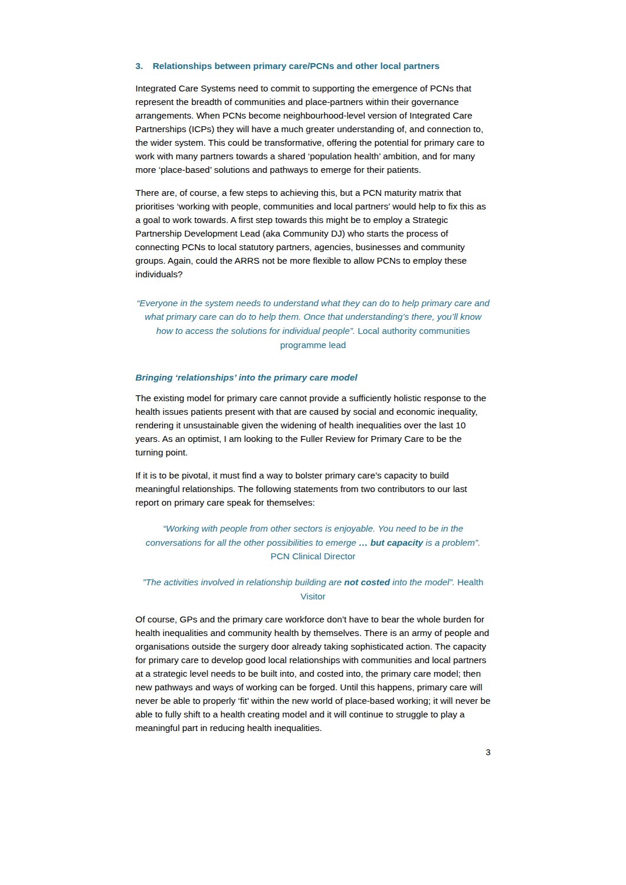3. Relationships between primary care/PCNs and other local partners
Integrated Care Systems need to commit to supporting the emergence of PCNs that represent the breadth of communities and place-partners within their governance arrangements. When PCNs become neighbourhood-level version of Integrated Care Partnerships (ICPs) they will have a much greater understanding of, and connection to, the wider system. This could be transformative, offering the potential for primary care to work with many partners towards a shared ‘population health’ ambition, and for many more ‘place-based’ solutions and pathways to emerge for their patients.
There are, of course, a few steps to achieving this, but a PCN maturity matrix that prioritises ‘working with people, communities and local partners’ would help to fix this as a goal to work towards. A first step towards this might be to employ a Strategic Partnership Development Lead (aka Community DJ) who starts the process of connecting PCNs to local statutory partners, agencies, businesses and community groups. Again, could the ARRS not be more flexible to allow PCNs to employ these individuals?
“Everyone in the system needs to understand what they can do to help primary care and what primary care can do to help them. Once that understanding’s there, you’ll know how to access the solutions for individual people”. Local authority communities programme lead
Bringing ‘relationships’ into the primary care model
The existing model for primary care cannot provide a sufficiently holistic response to the health issues patients present with that are caused by social and economic inequality, rendering it unsustainable given the widening of health inequalities over the last 10 years. As an optimist, I am looking to the Fuller Review for Primary Care to be the turning point.
If it is to be pivotal, it must find a way to bolster primary care’s capacity to build meaningful relationships. The following statements from two contributors to our last report on primary care speak for themselves:
“Working with people from other sectors is enjoyable. You need to be in the conversations for all the other possibilities to emerge … but capacity is a problem”. PCN Clinical Director
”The activities involved in relationship building are not costed into the model”. Health Visitor
Of course, GPs and the primary care workforce don’t have to bear the whole burden for health inequalities and community health by themselves. There is an army of people and organisations outside the surgery door already taking sophisticated action. The capacity for primary care to develop good local relationships with communities and local partners at a strategic level needs to be built into, and costed into, the primary care model; then new pathways and ways of working can be forged. Until this happens, primary care will never be able to properly ‘fit’ within the new world of place-based working; it will never be able to fully shift to a health creating model and it will continue to struggle to play a meaningful part in reducing health inequalities.
3